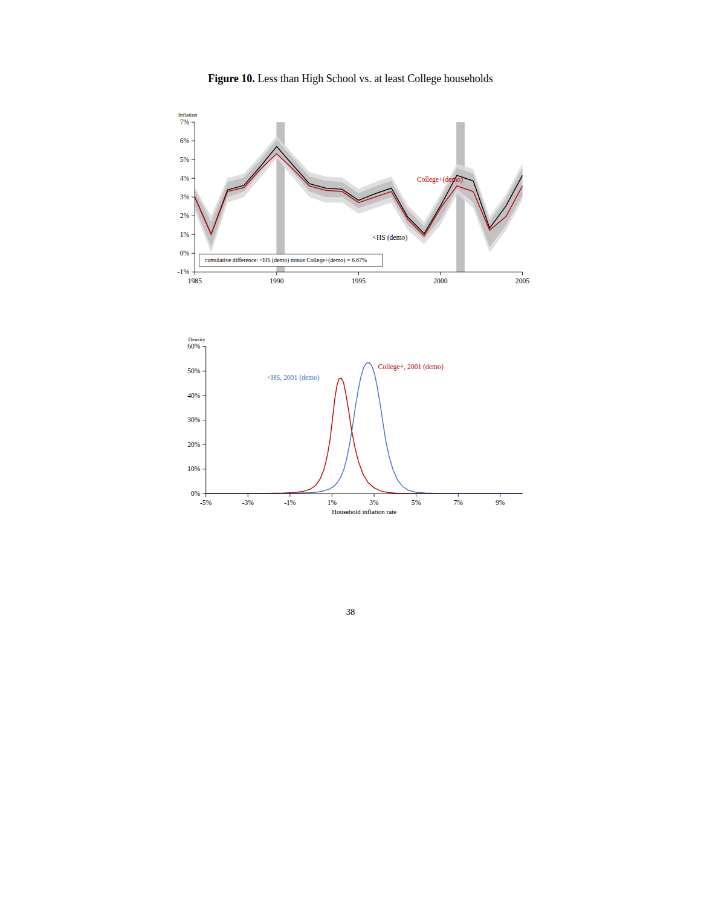Figure 10. Less than High School vs. at least College households
7% 6% 5% 4% 3% 2% 1% 0% -1% Inflation 1985 1990 1995 2000 2005 College+(demo) <HS (demo) cumulative difference: <HS (demo) minus College+(demo) = 6.67%
60% 50% 40% 30% 20% 10% 0% Density -5% -3% -1% 1% 3% 5% 7% 9% Household inflation rate College+, 2001 (demo) <HS, 2001 (demo)
38